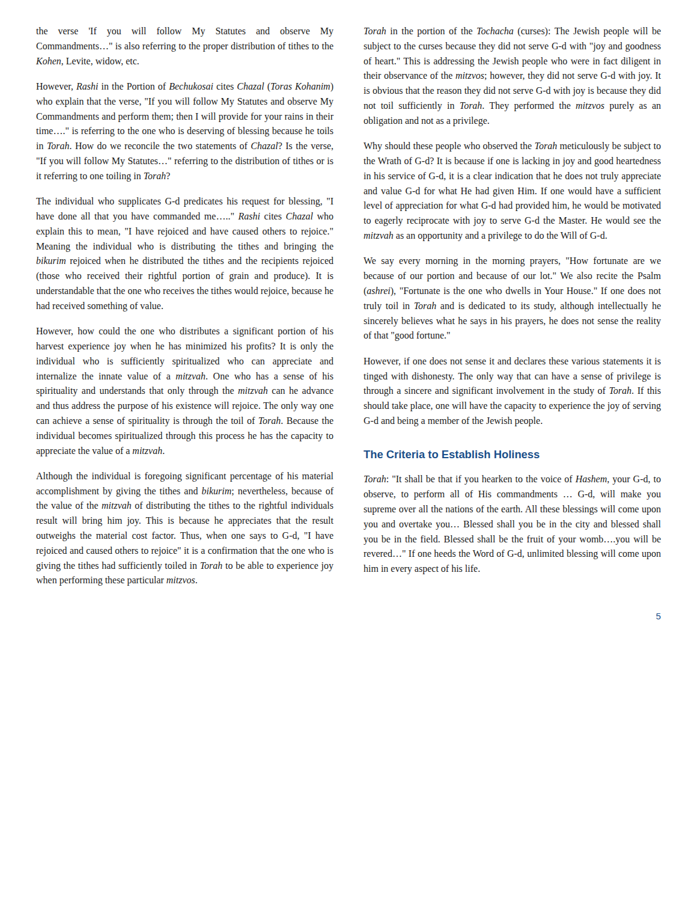the verse 'If you will follow My Statutes and observe My Commandments…" is also referring to the proper distribution of tithes to the Kohen, Levite, widow, etc.
However, Rashi in the Portion of Bechukosai cites Chazal (Toras Kohanim) who explain that the verse, "If you will follow My Statutes and observe My Commandments and perform them; then I will provide for your rains in their time…." is referring to the one who is deserving of blessing because he toils in Torah. How do we reconcile the two statements of Chazal? Is the verse, "If you will follow My Statutes…" referring to the distribution of tithes or is it referring to one toiling in Torah?
The individual who supplicates G-d predicates his request for blessing, "I have done all that you have commanded me….." Rashi cites Chazal who explain this to mean, "I have rejoiced and have caused others to rejoice." Meaning the individual who is distributing the tithes and bringing the bikurim rejoiced when he distributed the tithes and the recipients rejoiced (those who received their rightful portion of grain and produce). It is understandable that the one who receives the tithes would rejoice, because he had received something of value.
However, how could the one who distributes a significant portion of his harvest experience joy when he has minimized his profits? It is only the individual who is sufficiently spiritualized who can appreciate and internalize the innate value of a mitzvah. One who has a sense of his spirituality and understands that only through the mitzvah can he advance and thus address the purpose of his existence will rejoice. The only way one can achieve a sense of spirituality is through the toil of Torah. Because the individual becomes spiritualized through this process he has the capacity to appreciate the value of a mitzvah.
Although the individual is foregoing significant percentage of his material accomplishment by giving the tithes and bikurim; nevertheless, because of the value of the mitzvah of distributing the tithes to the rightful individuals result will bring him joy. This is because he appreciates that the result outweighs the material cost factor. Thus, when one says to G-d, "I have rejoiced and caused others to rejoice" it is a confirmation that the one who is giving the tithes had sufficiently toiled in Torah to be able to experience joy when performing these particular mitzvos.
Torah in the portion of the Tochacha (curses): The Jewish people will be subject to the curses because they did not serve G-d with "joy and goodness of heart." This is addressing the Jewish people who were in fact diligent in their observance of the mitzvos; however, they did not serve G-d with joy. It is obvious that the reason they did not serve G-d with joy is because they did not toil sufficiently in Torah. They performed the mitzvos purely as an obligation and not as a privilege.
Why should these people who observed the Torah meticulously be subject to the Wrath of G-d? It is because if one is lacking in joy and good heartedness in his service of G-d, it is a clear indication that he does not truly appreciate and value G-d for what He had given Him. If one would have a sufficient level of appreciation for what G-d had provided him, he would be motivated to eagerly reciprocate with joy to serve G-d the Master. He would see the mitzvah as an opportunity and a privilege to do the Will of G-d.
We say every morning in the morning prayers, "How fortunate are we because of our portion and because of our lot." We also recite the Psalm (ashrei), "Fortunate is the one who dwells in Your House." If one does not truly toil in Torah and is dedicated to its study, although intellectually he sincerely believes what he says in his prayers, he does not sense the reality of that "good fortune."
However, if one does not sense it and declares these various statements it is tinged with dishonesty. The only way that can have a sense of privilege is through a sincere and significant involvement in the study of Torah. If this should take place, one will have the capacity to experience the joy of serving G-d and being a member of the Jewish people.
The Criteria to Establish Holiness
Torah: "It shall be that if you hearken to the voice of Hashem, your G-d, to observe, to perform all of His commandments … G-d, will make you supreme over all the nations of the earth. All these blessings will come upon you and overtake you… Blessed shall you be in the city and blessed shall you be in the field. Blessed shall be the fruit of your womb….you will be revered…" If one heeds the Word of G-d, unlimited blessing will come upon him in every aspect of his life.
5